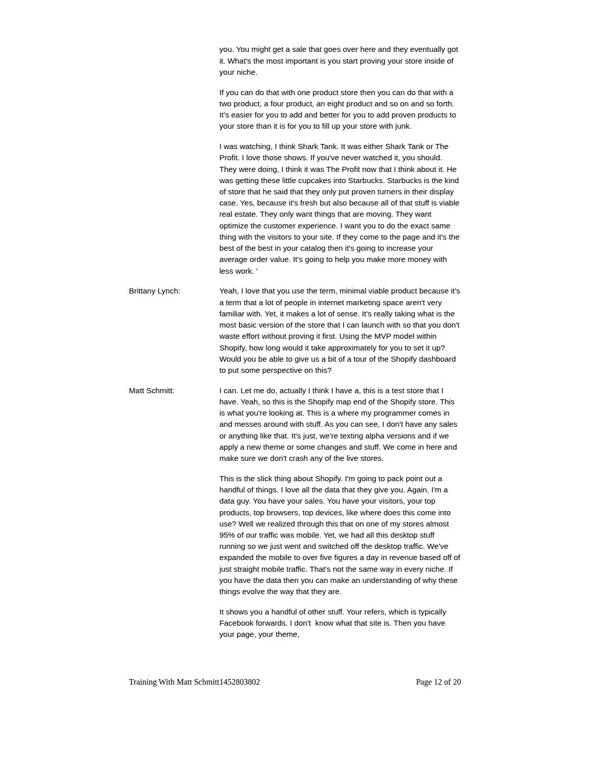Matt Schmitt:
you. You might get a sale that goes over here and they eventually got it. What's the most important is you start proving your store inside of your niche.
If you can do that with one product store then you can do that with a two product, a four product, an eight product and so on and so forth. It's easier for you to add and better for you to add proven products to your store than it is for you to fill up your store with junk.
I was watching, I think Shark Tank. It was either Shark Tank or The Profit. I love those shows. If you've never watched it, you should. They were doing, I think it was The Profit now that I think about it. He was getting these little cupcakes into Starbucks. Starbucks is the kind of store that he said that they only put proven turners in their display case. Yes, because it's fresh but also because all of that stuff is viable real estate. They only want things that are moving. They want optimize the customer experience. I want you to do the exact same thing with the visitors to your site. If they come to the page and it's the best of the best in your catalog then it's going to increase your average order value. It's going to help you make more money with less work. '
Brittany Lynch:
Yeah, I love that you use the term, minimal viable product because it's a term that a lot of people in internet marketing space aren't very familiar with. Yet, it makes a lot of sense. It's really taking what is the most basic version of the store that I can launch with so that you don't waste effort without proving it first. Using the MVP model within Shopify, how long would it take approximately for you to set it up? Would you be able to give us a bit of a tour of the Shopify dashboard to put some perspective on this?
Matt Schmitt:
I can. Let me do, actually I think I have a, this is a test store that I have. Yeah, so this is the Shopify map end of the Shopify store. This is what you're looking at. This is a where my programmer comes in and messes around with stuff. As you can see, I don't have any sales or anything like that. It's just, we're texting alpha versions and if we apply a new theme or some changes and stuff. We come in here and make sure we don't crash any of the live stores.
This is the slick thing about Shopify. I'm going to pack point out a handful of things. I love all the data that they give you. Again, I'm a data guy. You have your sales. You have your visitors, your top products, top browsers, top devices, like where does this come into use? Well we realized through this that on one of my stores almost 95% of our traffic was mobile. Yet, we had all this desktop stuff running so we just went and switched off the desktop traffic. We've expanded the mobile to over five figures a day in revenue based off of just straight mobile traffic. That's not the same way in every niche. If you have the data then you can make an understanding of why these things evolve the way that they are.
It shows you a handful of other stuff. Your refers, which is typically Facebook forwards. I don't know what that site is. Then you have your page, your theme,
Training With Matt Schmitt1452803802 Page 12 of 20